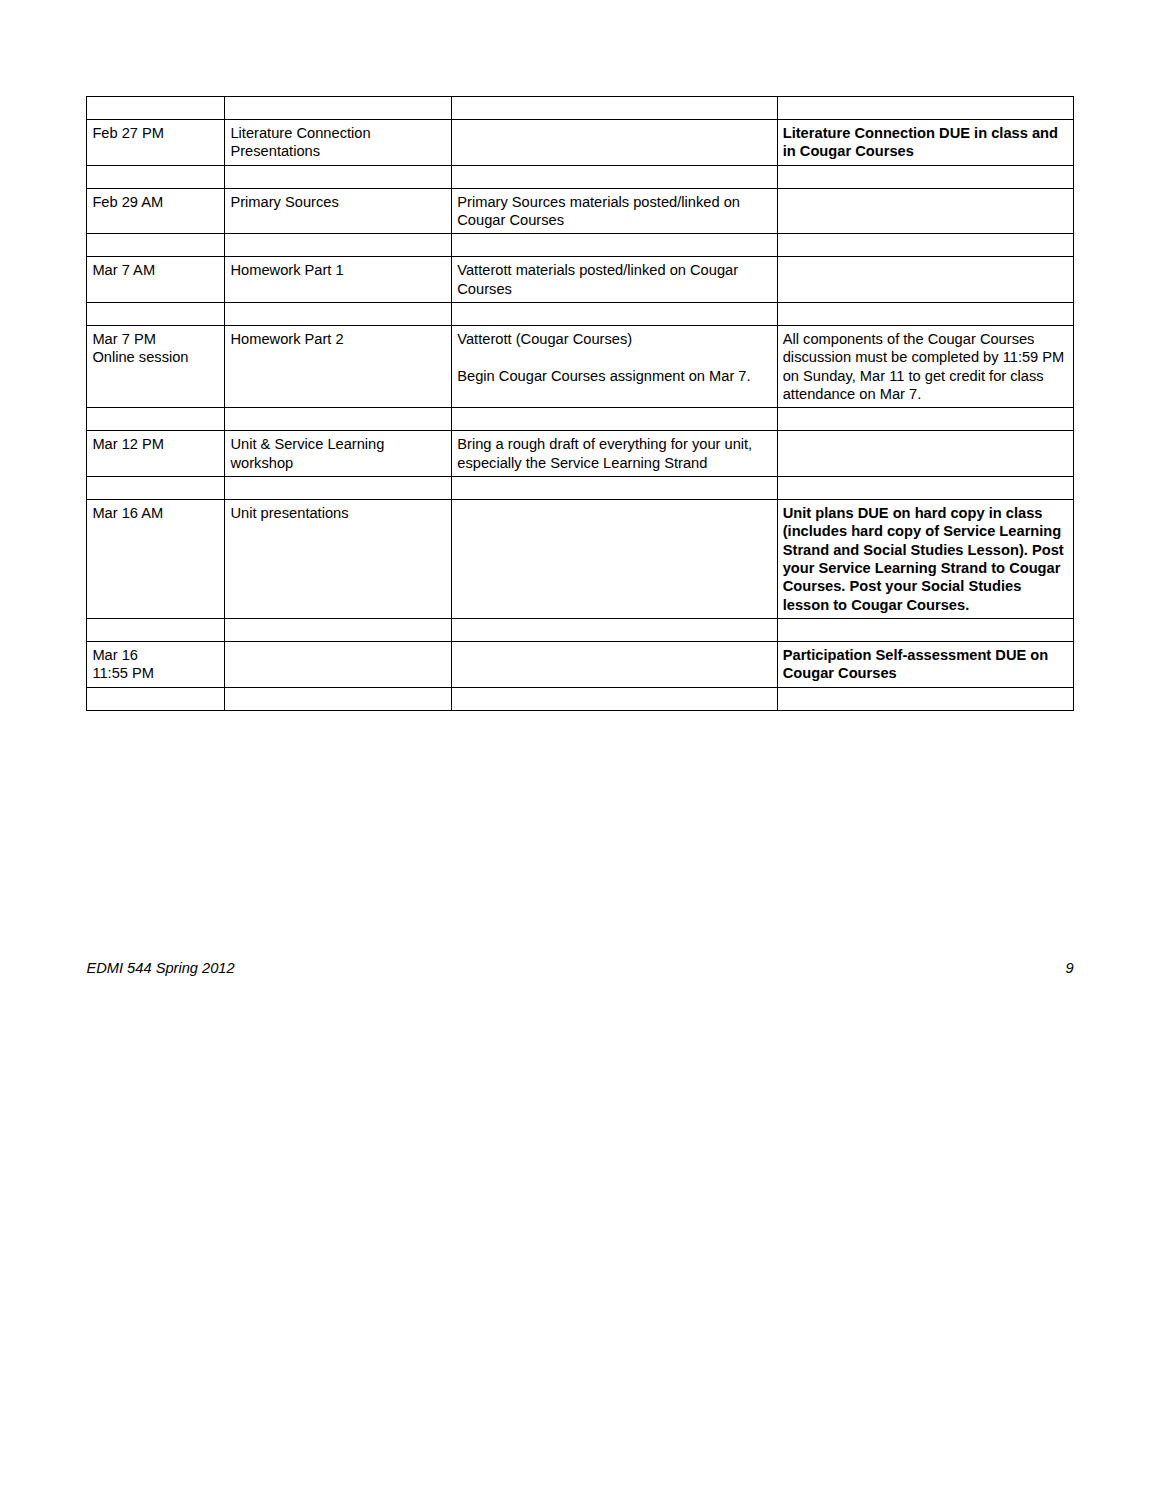| Feb 27 PM | Literature Connection Presentations | | Literature Connection DUE in class and in Cougar Courses |
| Feb 29 AM | Primary Sources | Primary Sources materials posted/linked on Cougar Courses | |
| Mar 7 AM | Homework Part 1 | Vatterott materials posted/linked on Cougar Courses | |
| Mar 7 PM Online session | Homework Part 2 | Vatterott (Cougar Courses) Begin Cougar Courses assignment on Mar 7. | All components of the Cougar Courses discussion must be completed by 11:59 PM on Sunday, Mar 11 to get credit for class attendance on Mar 7. |
| Mar 12 PM | Unit & Service Learning workshop | Bring a rough draft of everything for your unit, especially the Service Learning Strand | |
| Mar 16 AM | Unit presentations | | Unit plans DUE on hard copy in class (includes hard copy of Service Learning Strand and Social Studies Lesson). Post your Service Learning Strand to Cougar Courses. Post your Social Studies lesson to Cougar Courses. |
| Mar 16 11:55 PM | | | Participation Self-assessment DUE on Cougar Courses |
EDMI 544 Spring 2012 9